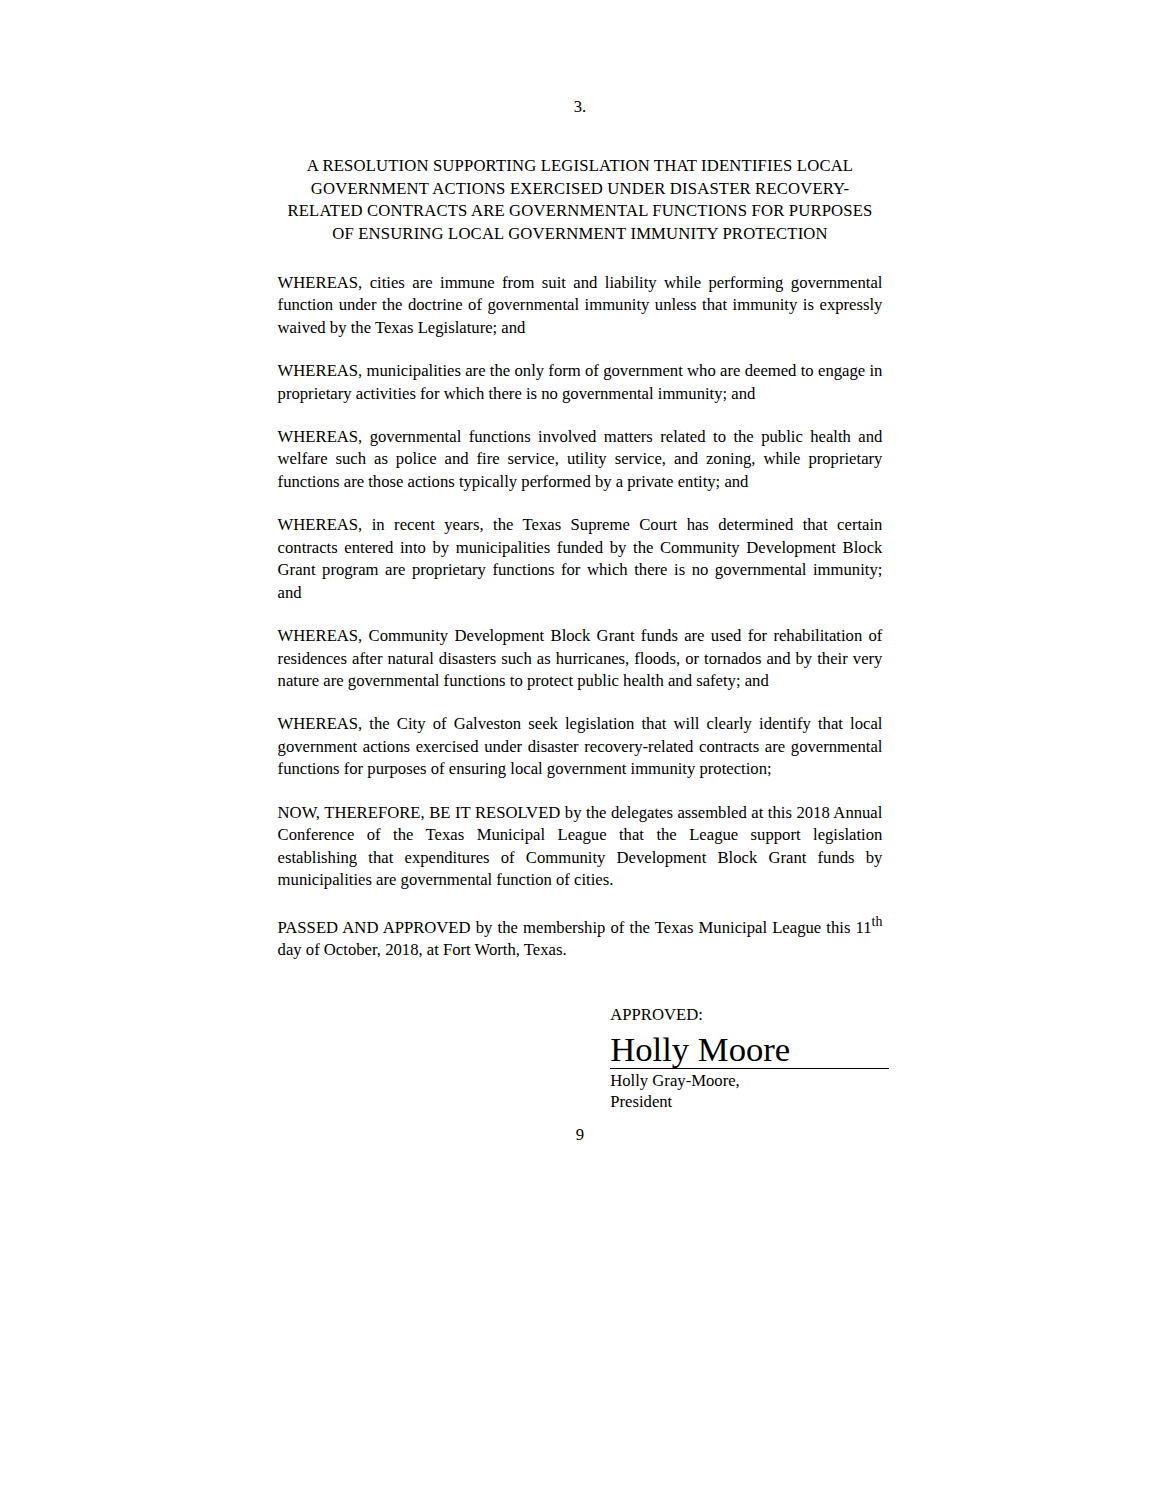3.
A Resolution Supporting Legislation That Identifies Local Government Actions Exercised Under Disaster Recovery-Related Contracts Are Governmental Functions For Purposes Of Ensuring Local Government Immunity Protection
WHEREAS, cities are immune from suit and liability while performing governmental function under the doctrine of governmental immunity unless that immunity is expressly waived by the Texas Legislature; and
WHEREAS, municipalities are the only form of government who are deemed to engage in proprietary activities for which there is no governmental immunity; and
WHEREAS, governmental functions involved matters related to the public health and welfare such as police and fire service, utility service, and zoning, while proprietary functions are those actions typically performed by a private entity; and
WHEREAS, in recent years, the Texas Supreme Court has determined that certain contracts entered into by municipalities funded by the Community Development Block Grant program are proprietary functions for which there is no governmental immunity; and
WHEREAS, Community Development Block Grant funds are used for rehabilitation of residences after natural disasters such as hurricanes, floods, or tornados and by their very nature are governmental functions to protect public health and safety; and
WHEREAS, the City of Galveston seek legislation that will clearly identify that local government actions exercised under disaster recovery-related contracts are governmental functions for purposes of ensuring local government immunity protection;
NOW, THEREFORE, BE IT RESOLVED by the delegates assembled at this 2018 Annual Conference of the Texas Municipal League that the League support legislation establishing that expenditures of Community Development Block Grant funds by municipalities are governmental function of cities.
PASSED AND APPROVED by the membership of the Texas Municipal League this 11th day of October, 2018, at Fort Worth, Texas.
APPROVED:
Holly Moore
Holly Gray-Moore,
President
9